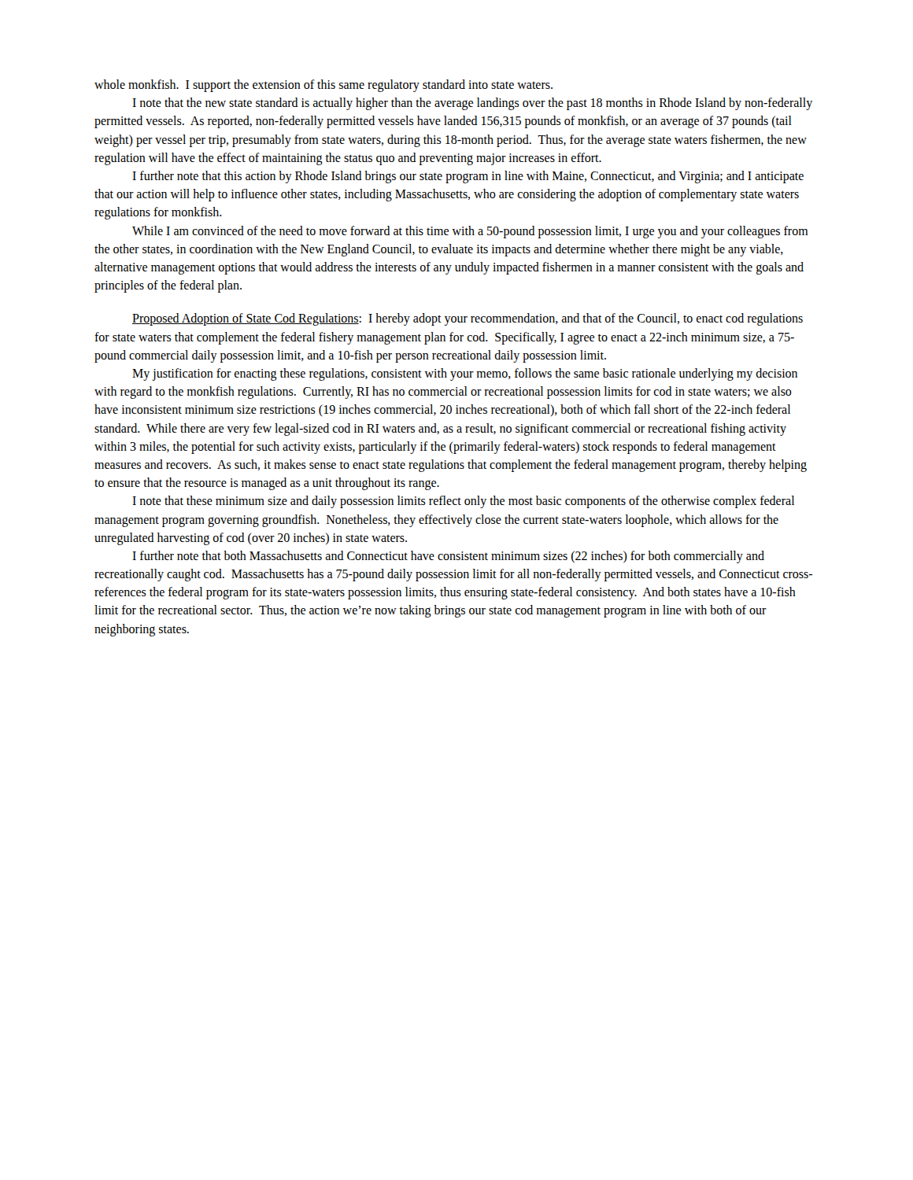whole monkfish. I support the extension of this same regulatory standard into state waters.
I note that the new state standard is actually higher than the average landings over the past 18 months in Rhode Island by non-federally permitted vessels. As reported, non-federally permitted vessels have landed 156,315 pounds of monkfish, or an average of 37 pounds (tail weight) per vessel per trip, presumably from state waters, during this 18-month period. Thus, for the average state waters fishermen, the new regulation will have the effect of maintaining the status quo and preventing major increases in effort.
I further note that this action by Rhode Island brings our state program in line with Maine, Connecticut, and Virginia; and I anticipate that our action will help to influence other states, including Massachusetts, who are considering the adoption of complementary state waters regulations for monkfish.
While I am convinced of the need to move forward at this time with a 50-pound possession limit, I urge you and your colleagues from the other states, in coordination with the New England Council, to evaluate its impacts and determine whether there might be any viable, alternative management options that would address the interests of any unduly impacted fishermen in a manner consistent with the goals and principles of the federal plan.
Proposed Adoption of State Cod Regulations: I hereby adopt your recommendation, and that of the Council, to enact cod regulations for state waters that complement the federal fishery management plan for cod. Specifically, I agree to enact a 22-inch minimum size, a 75-pound commercial daily possession limit, and a 10-fish per person recreational daily possession limit.
My justification for enacting these regulations, consistent with your memo, follows the same basic rationale underlying my decision with regard to the monkfish regulations. Currently, RI has no commercial or recreational possession limits for cod in state waters; we also have inconsistent minimum size restrictions (19 inches commercial, 20 inches recreational), both of which fall short of the 22-inch federal standard. While there are very few legal-sized cod in RI waters and, as a result, no significant commercial or recreational fishing activity within 3 miles, the potential for such activity exists, particularly if the (primarily federal-waters) stock responds to federal management measures and recovers. As such, it makes sense to enact state regulations that complement the federal management program, thereby helping to ensure that the resource is managed as a unit throughout its range.
I note that these minimum size and daily possession limits reflect only the most basic components of the otherwise complex federal management program governing groundfish. Nonetheless, they effectively close the current state-waters loophole, which allows for the unregulated harvesting of cod (over 20 inches) in state waters.
I further note that both Massachusetts and Connecticut have consistent minimum sizes (22 inches) for both commercially and recreationally caught cod. Massachusetts has a 75-pound daily possession limit for all non-federally permitted vessels, and Connecticut cross-references the federal program for its state-waters possession limits, thus ensuring state-federal consistency. And both states have a 10-fish limit for the recreational sector. Thus, the action we’re now taking brings our state cod management program in line with both of our neighboring states.